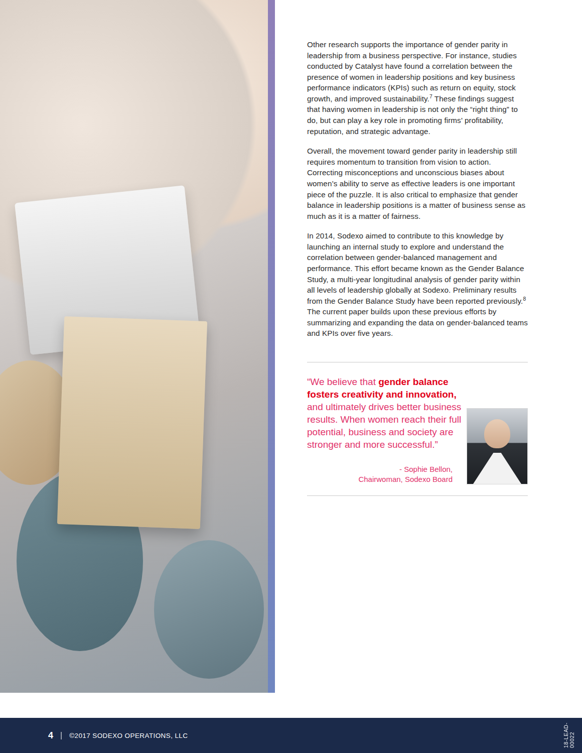Other research supports the importance of gender parity in leadership from a business perspective. For instance, studies conducted by Catalyst have found a correlation between the presence of women in leadership positions and key business performance indicators (KPIs) such as return on equity, stock growth, and improved sustainability.7 These findings suggest that having women in leadership is not only the “right thing” to do, but can play a key role in promoting firms’ profitability, reputation, and strategic advantage.
Overall, the movement toward gender parity in leadership still requires momentum to transition from vision to action. Correcting misconceptions and unconscious biases about women’s ability to serve as effective leaders is one important piece of the puzzle. It is also critical to emphasize that gender balance in leadership positions is a matter of business sense as much as it is a matter of fairness.
In 2014, Sodexo aimed to contribute to this knowledge by launching an internal study to explore and understand the correlation between gender-balanced management and performance. This effort became known as the Gender Balance Study, a multi-year longitudinal analysis of gender parity within all levels of leadership globally at Sodexo. Preliminary results from the Gender Balance Study have been reported previously.8 The current paper builds upon these previous efforts by summarizing and expanding the data on gender-balanced teams and KPIs over five years.
“We believe that gender balance fosters creativity and innovation, and ultimately drives better business results. When women reach their full potential, business and society are stronger and more successful.”
- Sophie Bellon,
Chairwoman, Sodexo Board
4 | ©2017 SODEXO OPERATIONS, LLC 18-LEAD-00022